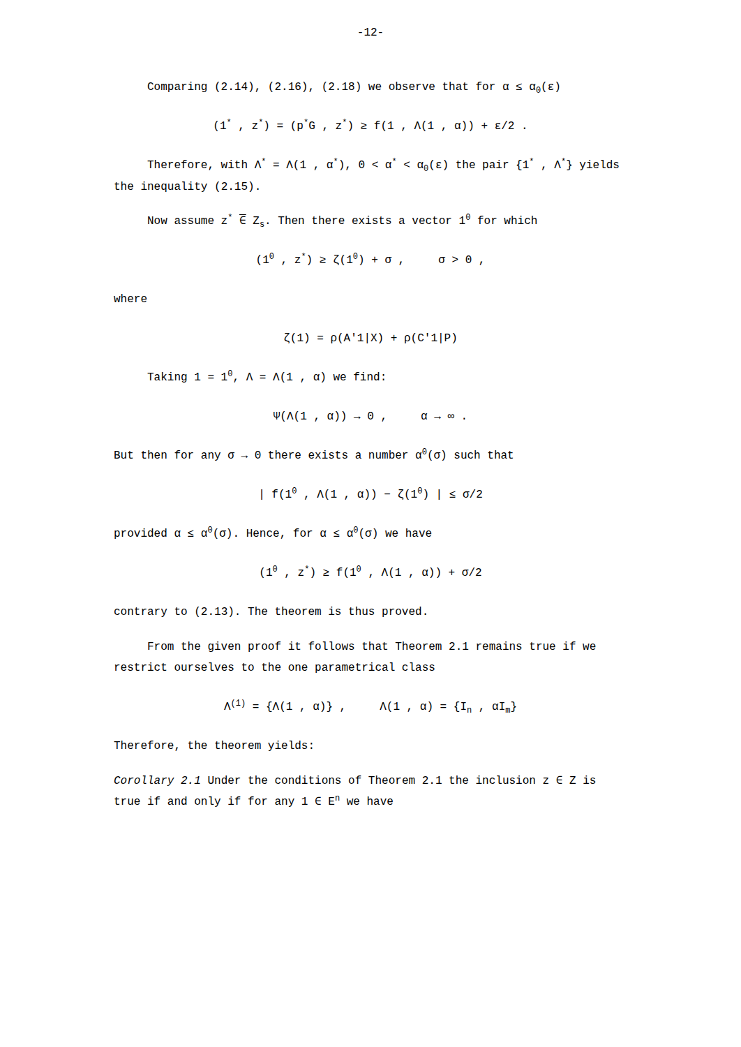-12-
Comparing (2.14), (2.16), (2.18) we observe that for α ≤ α0(ε)
(1* , z*) = (p*G , z*) ≥ f(1 , Λ(1 , α)) + ε/2 .
Therefore, with Λ* = Λ(1 , α*), 0 < α* < α0(ε) the pair {1* , Λ*} yields the inequality (2.15).
Now assume z* ∈ Zs. Then there exists a vector 10 for which
(10 , z*) ≥ ζ(10) + σ , σ > 0 ,
where
ζ(1) = ρ(A'1|X) + ρ(C'1|P)
Taking 1 = 10, Λ = Λ(1 , α) we find:
Ψ(Λ(1 , α)) → 0 , α → ∞ .
But then for any σ → 0 there exists a number α0(σ) such that
| f(10 , Λ(1 , α)) − ζ(10) | ≤ σ/2
provided α ≤ α0(σ). Hence, for α ≤ α0(σ) we have
(10 , z*) ≥ f(10 , Λ(1 , α)) + σ/2
contrary to (2.13). The theorem is thus proved.
From the given proof it follows that Theorem 2.1 remains true if we restrict ourselves to the one parametrical class
Λ(1) = {Λ(1 , α)} , Λ(1 , α) = {In , αIm}
Therefore, the theorem yields:
Corollary 2.1 Under the conditions of Theorem 2.1 the inclusion z ∈ Z is true if and only if for any 1 ∈ En we have